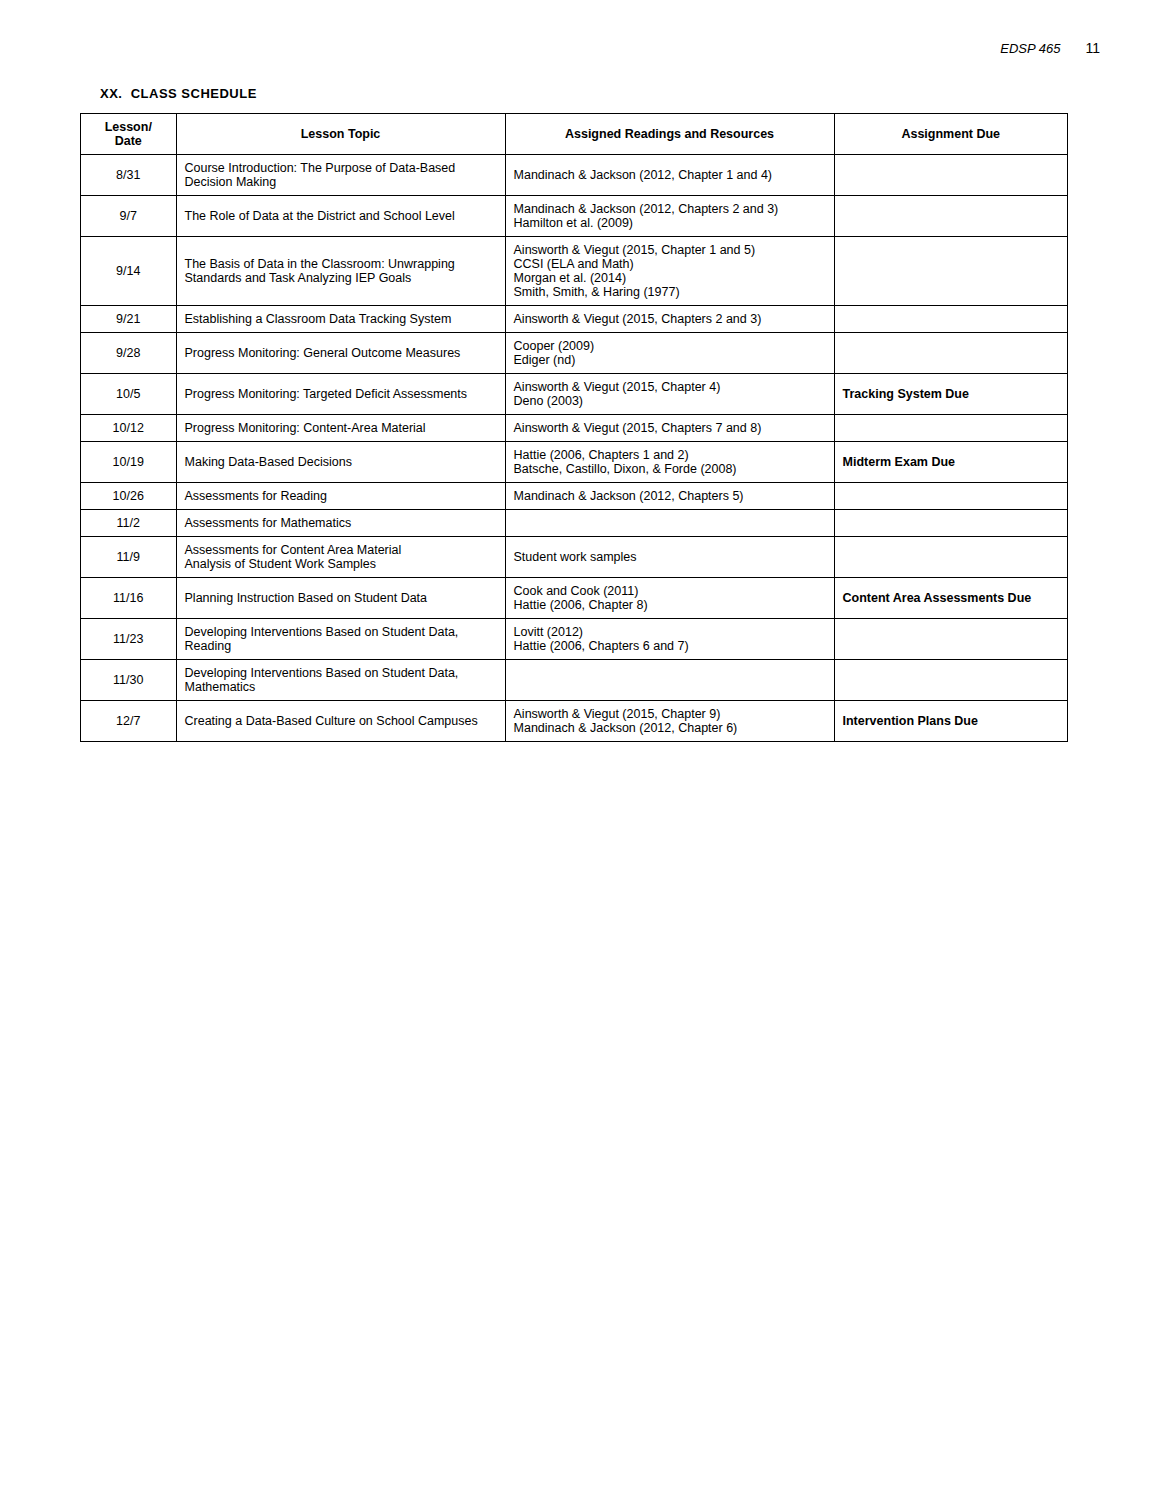EDSP 46511
XX. CLASS SCHEDULE
| Lesson/ Date | Lesson Topic | Assigned Readings and Resources | Assignment Due |
| --- | --- | --- | --- |
| 8/31 | Course Introduction: The Purpose of Data-Based Decision Making | Mandinach & Jackson (2012, Chapter 1 and 4) | |
| 9/7 | The Role of Data at the District and School Level | Mandinach & Jackson (2012, Chapters 2 and 3) Hamilton et al. (2009) | |
| 9/14 | The Basis of Data in the Classroom: Unwrapping Standards and Task Analyzing IEP Goals | Ainsworth & Viegut (2015, Chapter 1 and 5) CCSI (ELA and Math) Morgan et al. (2014) Smith, Smith, & Haring (1977) | |
| 9/21 | Establishing a Classroom Data Tracking System | Ainsworth & Viegut (2015, Chapters 2 and 3) | |
| 9/28 | Progress Monitoring: General Outcome Measures | Cooper (2009) Ediger (nd) | |
| 10/5 | Progress Monitoring: Targeted Deficit Assessments | Ainsworth & Viegut (2015, Chapter 4) Deno (2003) | Tracking System Due |
| 10/12 | Progress Monitoring: Content-Area Material | Ainsworth & Viegut (2015, Chapters 7 and 8) | |
| 10/19 | Making Data-Based Decisions | Hattie (2006, Chapters 1 and 2) Batsche, Castillo, Dixon, & Forde (2008) | Midterm Exam Due |
| 10/26 | Assessments for Reading | Mandinach & Jackson (2012, Chapters 5) | |
| 11/2 | Assessments for Mathematics | | |
| 11/9 | Assessments for Content Area Material Analysis of Student Work Samples | Student work samples | |
| 11/16 | Planning Instruction Based on Student Data | Cook and Cook (2011) Hattie (2006, Chapter 8) | Content Area Assessments Due |
| 11/23 | Developing Interventions Based on Student Data, Reading | Lovitt (2012) Hattie (2006, Chapters 6 and 7) | |
| 11/30 | Developing Interventions Based on Student Data, Mathematics | | |
| 12/7 | Creating a Data-Based Culture on School Campuses | Ainsworth & Viegut (2015, Chapter 9) Mandinach & Jackson (2012, Chapter 6) | Intervention Plans Due |